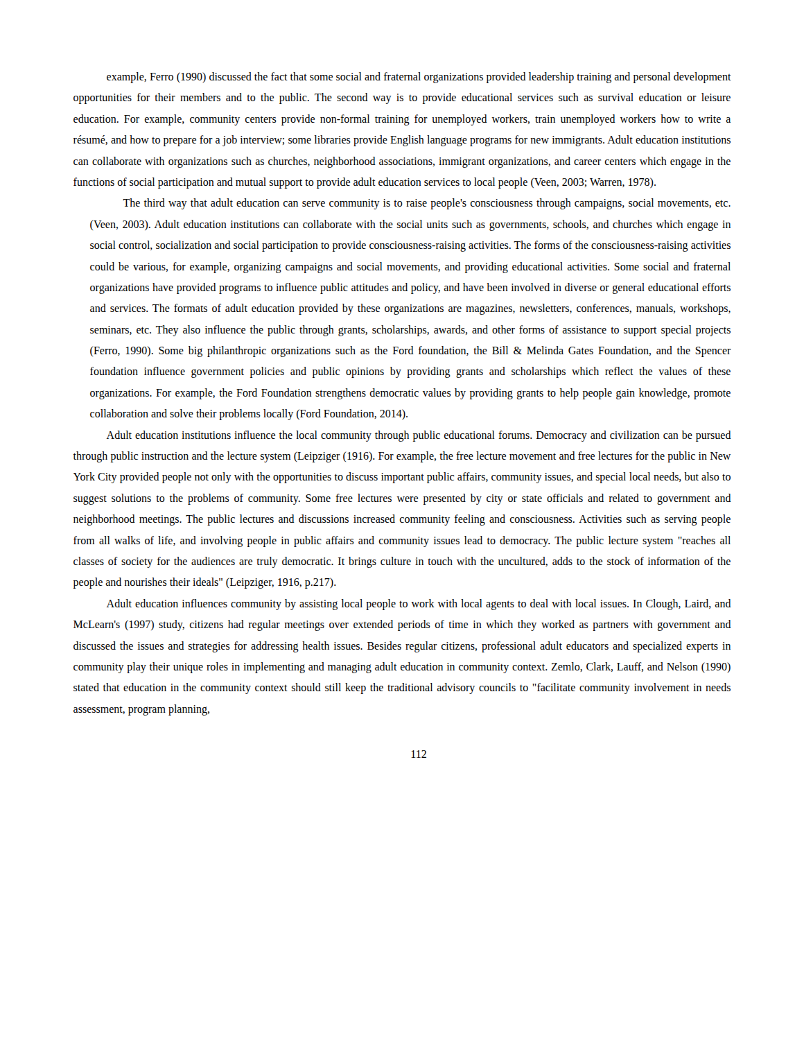example, Ferro (1990) discussed the fact that some social and fraternal organizations provided leadership training and personal development opportunities for their members and to the public. The second way is to provide educational services such as survival education or leisure education. For example, community centers provide non-formal training for unemployed workers, train unemployed workers how to write a résumé, and how to prepare for a job interview; some libraries provide English language programs for new immigrants. Adult education institutions can collaborate with organizations such as churches, neighborhood associations, immigrant organizations, and career centers which engage in the functions of social participation and mutual support to provide adult education services to local people (Veen, 2003; Warren, 1978).
The third way that adult education can serve community is to raise people's consciousness through campaigns, social movements, etc. (Veen, 2003). Adult education institutions can collaborate with the social units such as governments, schools, and churches which engage in social control, socialization and social participation to provide consciousness-raising activities. The forms of the consciousness-raising activities could be various, for example, organizing campaigns and social movements, and providing educational activities. Some social and fraternal organizations have provided programs to influence public attitudes and policy, and have been involved in diverse or general educational efforts and services. The formats of adult education provided by these organizations are magazines, newsletters, conferences, manuals, workshops, seminars, etc. They also influence the public through grants, scholarships, awards, and other forms of assistance to support special projects (Ferro, 1990). Some big philanthropic organizations such as the Ford foundation, the Bill & Melinda Gates Foundation, and the Spencer foundation influence government policies and public opinions by providing grants and scholarships which reflect the values of these organizations. For example, the Ford Foundation strengthens democratic values by providing grants to help people gain knowledge, promote collaboration and solve their problems locally (Ford Foundation, 2014).
Adult education institutions influence the local community through public educational forums. Democracy and civilization can be pursued through public instruction and the lecture system (Leipziger (1916). For example, the free lecture movement and free lectures for the public in New York City provided people not only with the opportunities to discuss important public affairs, community issues, and special local needs, but also to suggest solutions to the problems of community. Some free lectures were presented by city or state officials and related to government and neighborhood meetings. The public lectures and discussions increased community feeling and consciousness. Activities such as serving people from all walks of life, and involving people in public affairs and community issues lead to democracy. The public lecture system "reaches all classes of society for the audiences are truly democratic. It brings culture in touch with the uncultured, adds to the stock of information of the people and nourishes their ideals" (Leipziger, 1916, p.217).
Adult education influences community by assisting local people to work with local agents to deal with local issues. In Clough, Laird, and McLearn's (1997) study, citizens had regular meetings over extended periods of time in which they worked as partners with government and discussed the issues and strategies for addressing health issues. Besides regular citizens, professional adult educators and specialized experts in community play their unique roles in implementing and managing adult education in community context. Zemlo, Clark, Lauff, and Nelson (1990) stated that education in the community context should still keep the traditional advisory councils to "facilitate community involvement in needs assessment, program planning,
112